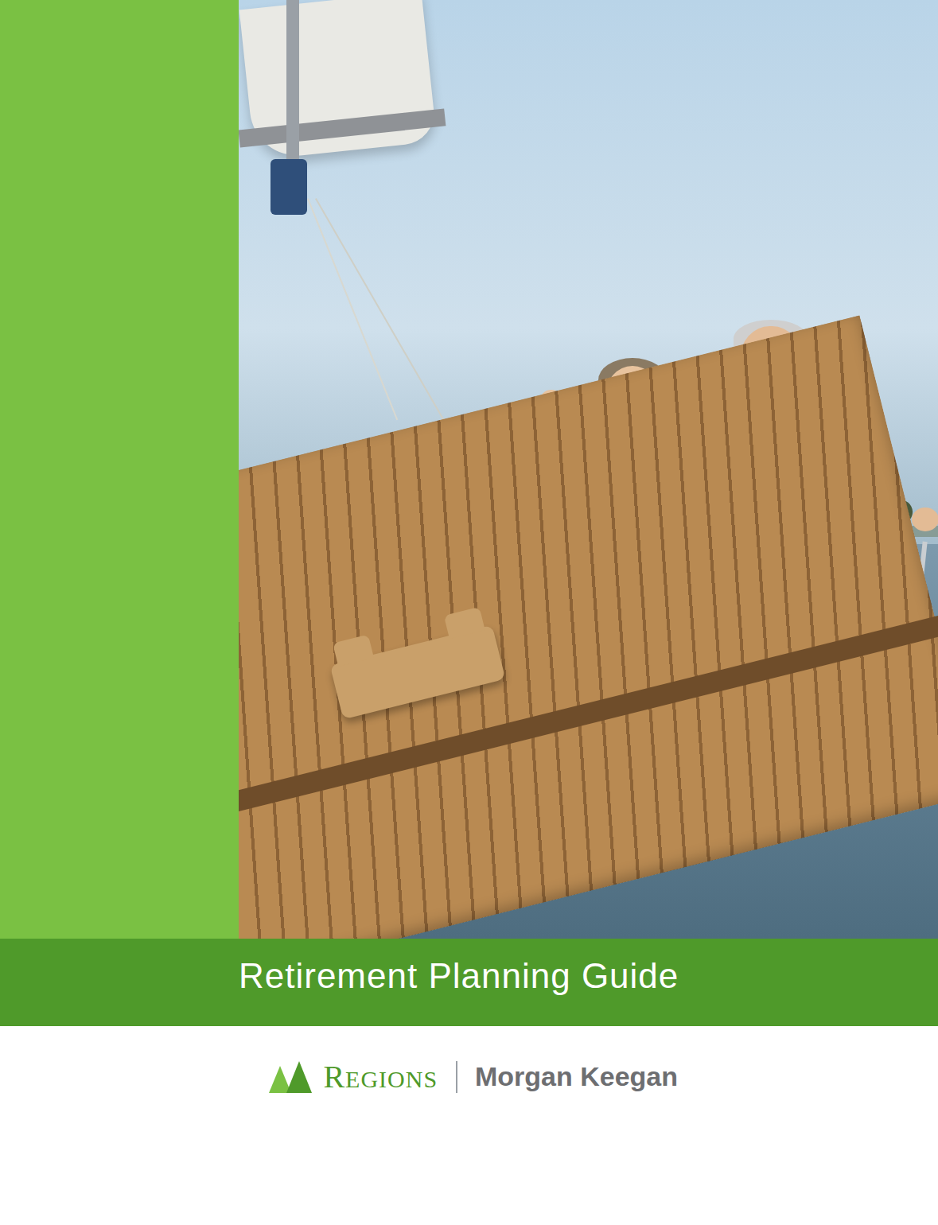Retirement Planning Guide
REGIONS Morgan Keegan